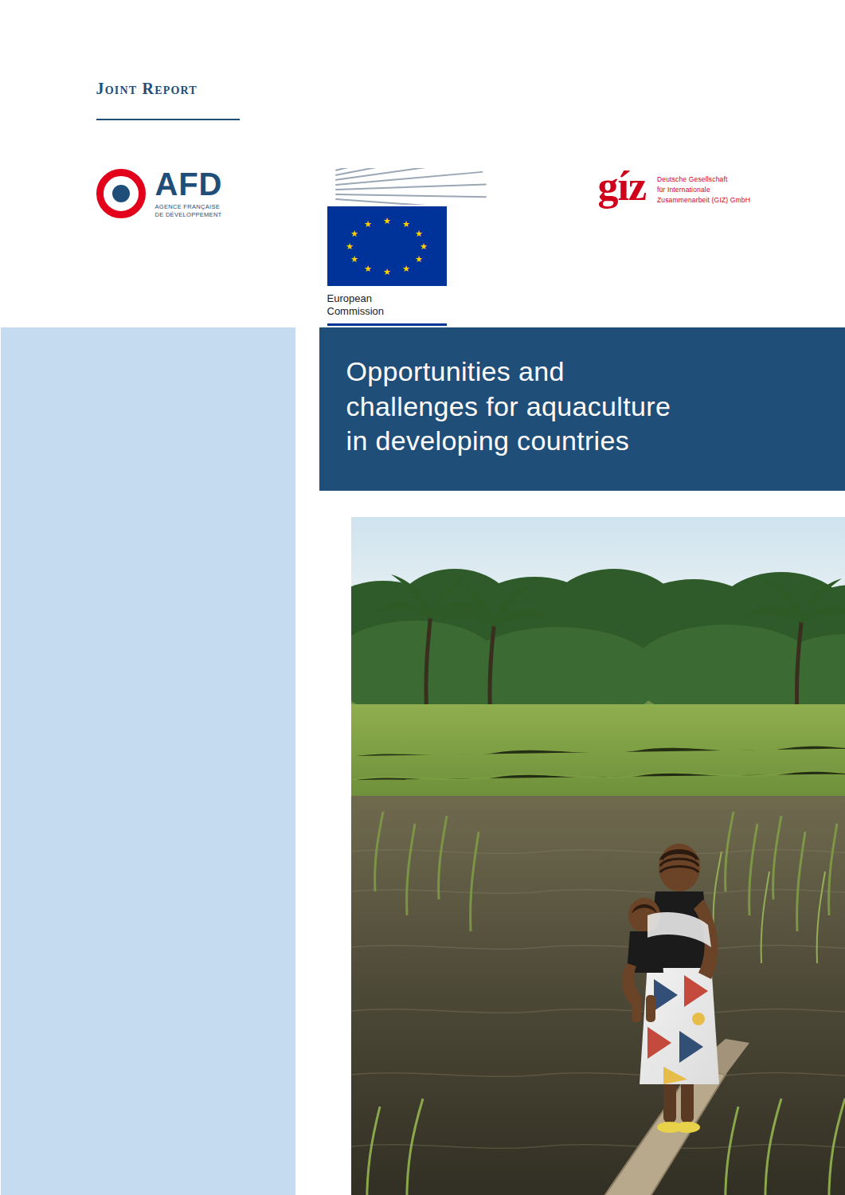Joint Report
AFD AGENCE FRANÇAISE
DE DÉVELOPPEMENT
★ ★ ★ ★ ★ ★ ★ ★ ★ ★ ★ ★
European
Commission
gíz
Deutsche Gesellschaft
für Internationale
Zusammenarbeit (GIZ) GmbH
Opportunities and
challenges for aquaculture
in developing countries